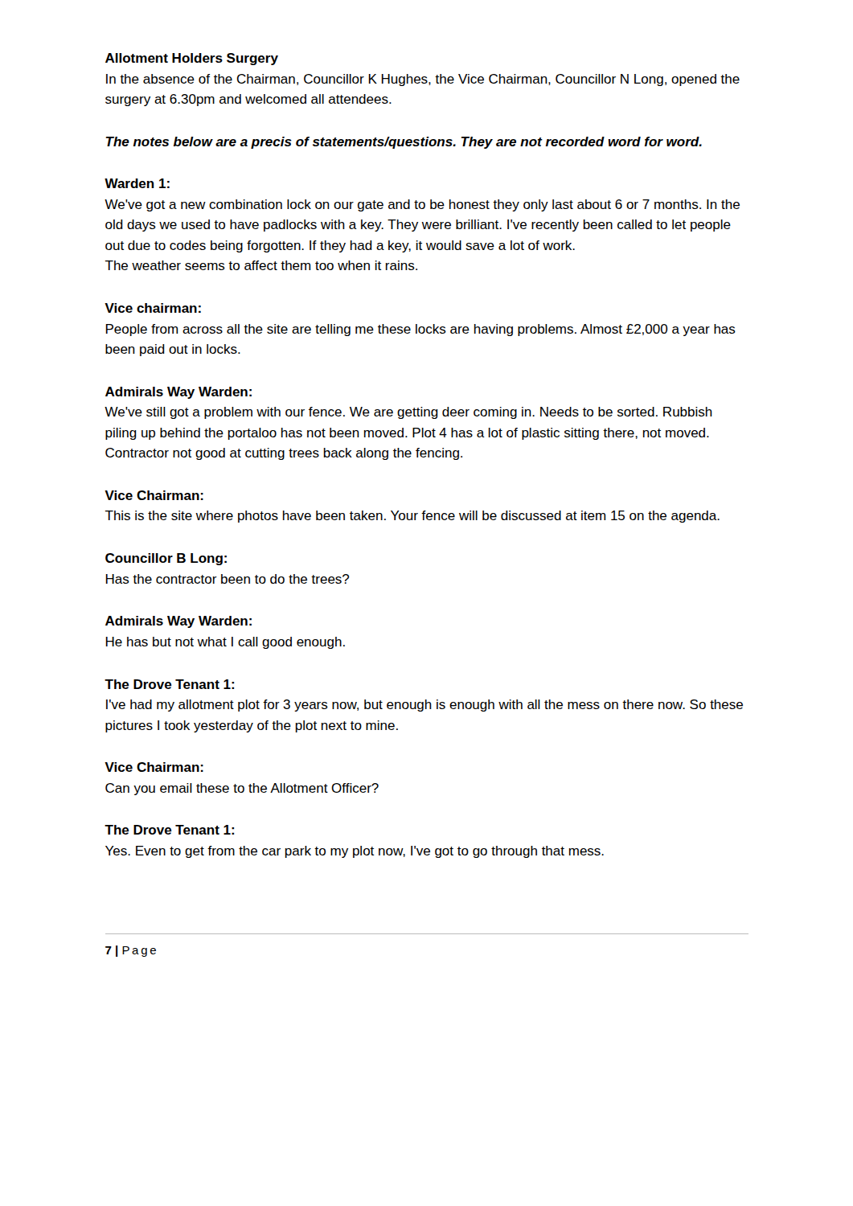Allotment Holders Surgery
In the absence of the Chairman, Councillor K Hughes, the Vice Chairman, Councillor N Long, opened the surgery at 6.30pm and welcomed all attendees.
The notes below are a precis of statements/questions. They are not recorded word for word.
Warden 1:
We've got a new combination lock on our gate and to be honest they only last about 6 or 7 months. In the old days we used to have padlocks with a key. They were brilliant. I've recently been called to let people out due to codes being forgotten. If they had a key, it would save a lot of work.
The weather seems to affect them too when it rains.
Vice chairman:
People from across all the site are telling me these locks are having problems. Almost £2,000 a year has been paid out in locks.
Admirals Way Warden:
We've still got a problem with our fence. We are getting deer coming in. Needs to be sorted. Rubbish piling up behind the portaloo has not been moved. Plot 4 has a lot of plastic sitting there, not moved. Contractor not good at cutting trees back along the fencing.
Vice Chairman:
This is the site where photos have been taken. Your fence will be discussed at item 15 on the agenda.
Councillor B Long:
Has the contractor been to do the trees?
Admirals Way Warden:
He has but not what I call good enough.
The Drove Tenant 1:
I've had my allotment plot for 3 years now, but enough is enough with all the mess on there now. So these pictures I took yesterday of the plot next to mine.
Vice Chairman:
Can you email these to the Allotment Officer?
The Drove Tenant 1:
Yes. Even to get from the car park to my plot now, I've got to go through that mess.
7 | Page